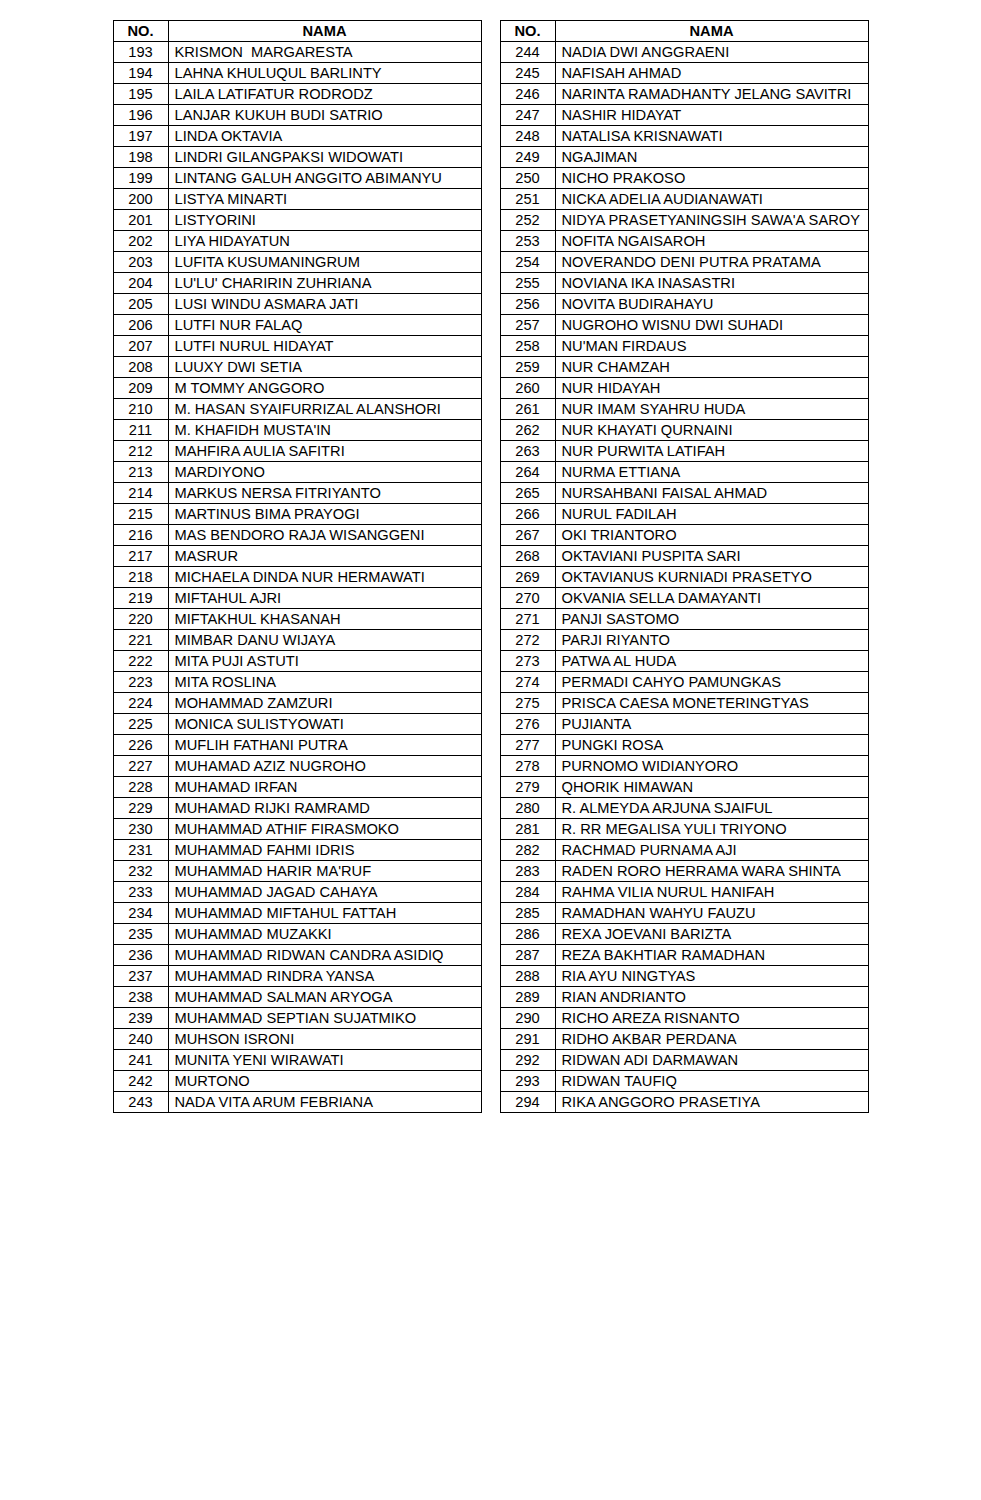| NO. | NAMA |
| --- | --- |
| 193 | KRISMON MARGARESTA |
| 194 | LAHNA KHULUQUL BARLINTY |
| 195 | LAILA LATIFATUR RODRODZ |
| 196 | LANJAR KUKUH BUDI SATRIO |
| 197 | LINDA OKTAVIA |
| 198 | LINDRI GILANGPAKSI WIDOWATI |
| 199 | LINTANG GALUH ANGGITO ABIMANYU |
| 200 | LISTYA MINARTI |
| 201 | LISTYORINI |
| 202 | LIYA HIDAYATUN |
| 203 | LUFITA KUSUMANINGRUM |
| 204 | LU'LU' CHARIRIN ZUHRIANA |
| 205 | LUSI WINDU ASMARA JATI |
| 206 | LUTFI NUR FALAQ |
| 207 | LUTFI NURUL HIDAYAT |
| 208 | LUUXY DWI SETIA |
| 209 | M TOMMY ANGGORO |
| 210 | M. HASAN SYAIFURRIZAL ALANSHORI |
| 211 | M. KHAFIDH MUSTA'IN |
| 212 | MAHFIRA AULIA SAFITRI |
| 213 | MARDIYONO |
| 214 | MARKUS NERSA FITRIYANTO |
| 215 | MARTINUS BIMA PRAYOGI |
| 216 | MAS BENDORO RAJA WISANGGENI |
| 217 | MASRUR |
| 218 | MICHAELA DINDA NUR HERMAWATI |
| 219 | MIFTAHUL AJRI |
| 220 | MIFTAKHUL KHASANAH |
| 221 | MIMBAR DANU WIJAYA |
| 222 | MITA PUJI ASTUTI |
| 223 | MITA ROSLINA |
| 224 | MOHAMMAD ZAMZURI |
| 225 | MONICA SULISTYOWATI |
| 226 | MUFLIH FATHANI PUTRA |
| 227 | MUHAMAD AZIZ NUGROHO |
| 228 | MUHAMAD IRFAN |
| 229 | MUHAMAD RIJKI RAMRAMD |
| 230 | MUHAMMAD ATHIF FIRASMOKO |
| 231 | MUHAMMAD FAHMI IDRIS |
| 232 | MUHAMMAD HARIR MA'RUF |
| 233 | MUHAMMAD JAGAD CAHAYA |
| 234 | MUHAMMAD MIFTAHUL FATTAH |
| 235 | MUHAMMAD MUZAKKI |
| 236 | MUHAMMAD RIDWAN CANDRA ASIDIQ |
| 237 | MUHAMMAD RINDRA YANSA |
| 238 | MUHAMMAD SALMAN ARYOGA |
| 239 | MUHAMMAD SEPTIAN SUJATMIKO |
| 240 | MUHSON ISRONI |
| 241 | MUNITA YENI WIRAWATI |
| 242 | MURTONO |
| 243 | NADA VITA ARUM FEBRIANA |
| NO. | NAMA |
| --- | --- |
| 244 | NADIA DWI ANGGRAENI |
| 245 | NAFISAH AHMAD |
| 246 | NARINTA RAMADHANTY JELANG SAVITRI |
| 247 | NASHIR HIDAYAT |
| 248 | NATALISA KRISNAWATI |
| 249 | NGAJIMAN |
| 250 | NICHO PRAKOSO |
| 251 | NICKA ADELIA AUDIANAWATI |
| 252 | NIDYA PRASETYANINGSIH SAWA'A SAROY |
| 253 | NOFITA NGAISAROH |
| 254 | NOVERANDO DENI PUTRA PRATAMA |
| 255 | NOVIANA IKA INASASTRI |
| 256 | NOVITA BUDIRAHAYU |
| 257 | NUGROHO WISNU DWI SUHADI |
| 258 | NU'MAN FIRDAUS |
| 259 | NUR CHAMZAH |
| 260 | NUR HIDAYAH |
| 261 | NUR IMAM SYAHRU HUDA |
| 262 | NUR KHAYATI QURNAINI |
| 263 | NUR PURWITA LATIFAH |
| 264 | NURMA ETTIANA |
| 265 | NURSAHBANI FAISAL AHMAD |
| 266 | NURUL FADILAH |
| 267 | OKI TRIANTORO |
| 268 | OKTAVIANI PUSPITA SARI |
| 269 | OKTAVIANUS KURNIADI PRASETYO |
| 270 | OKVANIA SELLA DAMAYANTI |
| 271 | PANJI SASTOMO |
| 272 | PARJI RIYANTO |
| 273 | PATWA AL HUDA |
| 274 | PERMADI CAHYO PAMUNGKAS |
| 275 | PRISCA CAESA MONETERINGTYAS |
| 276 | PUJIANTA |
| 277 | PUNGKI ROSA |
| 278 | PURNOMO WIDIANYORO |
| 279 | QHORIK HIMAWAN |
| 280 | R. ALMEYDA ARJUNA SJAIFUL |
| 281 | R. RR MEGALISA YULI TRIYONO |
| 282 | RACHMAD PURNAMA AJI |
| 283 | RADEN RORO HERRAMA WARA SHINTA |
| 284 | RAHMA VILIA NURUL HANIFAH |
| 285 | RAMADHAN WAHYU FAUZU |
| 286 | REXA JOEVANI BARIZTA |
| 287 | REZA BAKHTIAR RAMADHAN |
| 288 | RIA AYU NINGTYAS |
| 289 | RIAN ANDRIANTO |
| 290 | RICHO AREZA RISNANTO |
| 291 | RIDHO AKBAR PERDANA |
| 292 | RIDWAN ADI DARMAWAN |
| 293 | RIDWAN TAUFIQ |
| 294 | RIKA ANGGORO PRASETIYA |